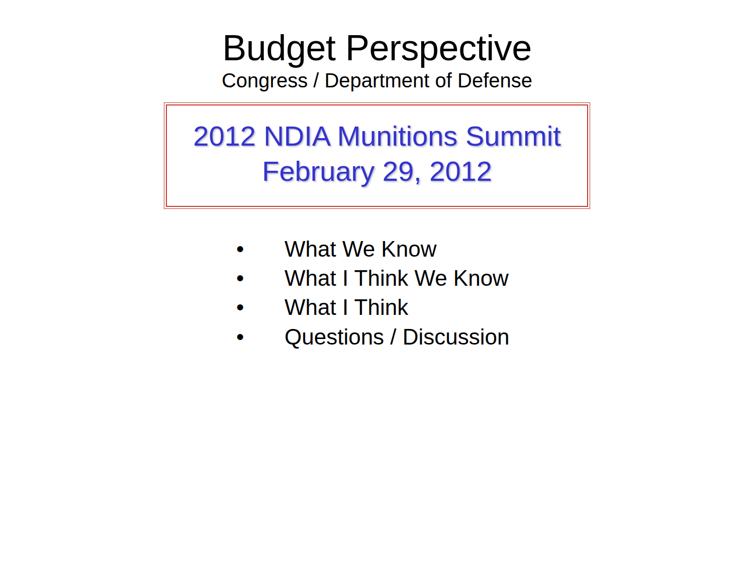Budget Perspective
Congress / Department of Defense
2012 NDIA Munitions Summit
February 29, 2012
What We Know
What I Think We Know
What I Think
Questions / Discussion